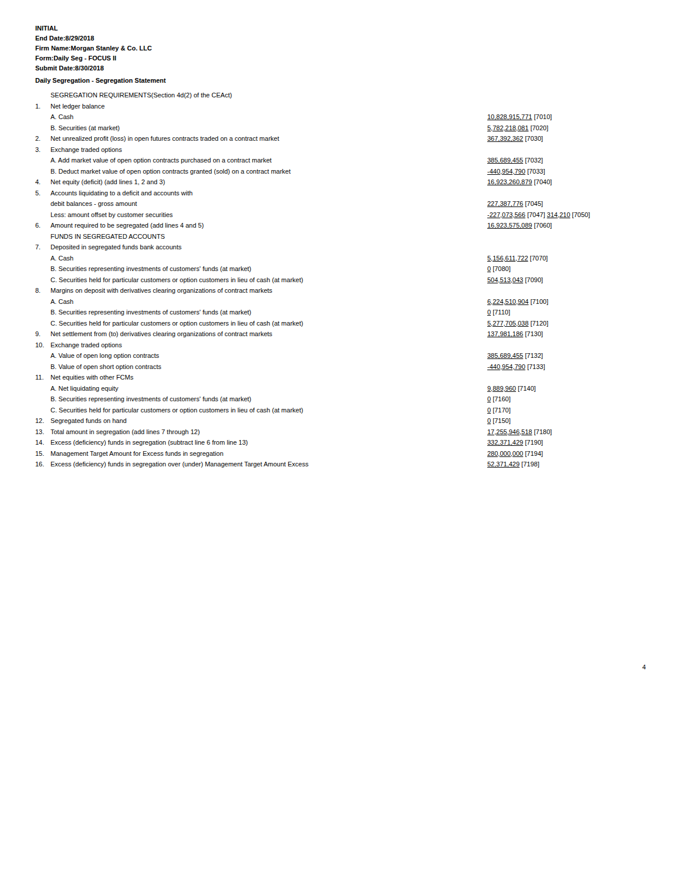INITIAL
End Date:8/29/2018
Firm Name:Morgan Stanley & Co. LLC
Form:Daily Seg - FOCUS II
Submit Date:8/30/2018
Daily Segregation - Segregation Statement
| | SEGREGATION REQUIREMENTS(Section 4d(2) of the CEAct) | |
| 1. | Net ledger balance | |
| | A. Cash | 10,828,915,771 [7010] |
| | B. Securities (at market) | 5,782,218,081 [7020] |
| 2. | Net unrealized profit (loss) in open futures contracts traded on a contract market | 367,392,362 [7030] |
| 3. | Exchange traded options | |
| | A. Add market value of open option contracts purchased on a contract market | 385,689,455 [7032] |
| | B. Deduct market value of open option contracts granted (sold) on a contract market | -440,954,790 [7033] |
| 4. | Net equity (deficit) (add lines 1, 2 and 3) | 16,923,260,879 [7040] |
| 5. | Accounts liquidating to a deficit and accounts with | |
| | debit balances - gross amount | 227,387,776 [7045] |
| | Less: amount offset by customer securities | -227,073,566 [7047] 314,210 [7050] |
| 6. | Amount required to be segregated (add lines 4 and 5) | 16,923,575,089 [7060] |
| | FUNDS IN SEGREGATED ACCOUNTS | |
| 7. | Deposited in segregated funds bank accounts | |
| | A. Cash | 5,156,611,722 [7070] |
| | B. Securities representing investments of customers' funds (at market) | 0 [7080] |
| | C. Securities held for particular customers or option customers in lieu of cash (at market) | 504,513,043 [7090] |
| 8. | Margins on deposit with derivatives clearing organizations of contract markets | |
| | A. Cash | 6,224,510,904 [7100] |
| | B. Securities representing investments of customers' funds (at market) | 0 [7110] |
| | C. Securities held for particular customers or option customers in lieu of cash (at market) | 5,277,705,038 [7120] |
| 9. | Net settlement from (to) derivatives clearing organizations of contract markets | 137,981,186 [7130] |
| 10. | Exchange traded options | |
| | A. Value of open long option contracts | 385,689,455 [7132] |
| | B. Value of open short option contracts | -440,954,790 [7133] |
| 11. | Net equities with other FCMs | |
| | A. Net liquidating equity | 9,889,960 [7140] |
| | B. Securities representing investments of customers' funds (at market) | 0 [7160] |
| | C. Securities held for particular customers or option customers in lieu of cash (at market) | 0 [7170] |
| 12. | Segregated funds on hand | 0 [7150] |
| 13. | Total amount in segregation (add lines 7 through 12) | 17,255,946,518 [7180] |
| 14. | Excess (deficiency) funds in segregation (subtract line 6 from line 13) | 332,371,429 [7190] |
| 15. | Management Target Amount for Excess funds in segregation | 280,000,000 [7194] |
| 16. | Excess (deficiency) funds in segregation over (under) Management Target Amount Excess | 52,371,429 [7198] |
4